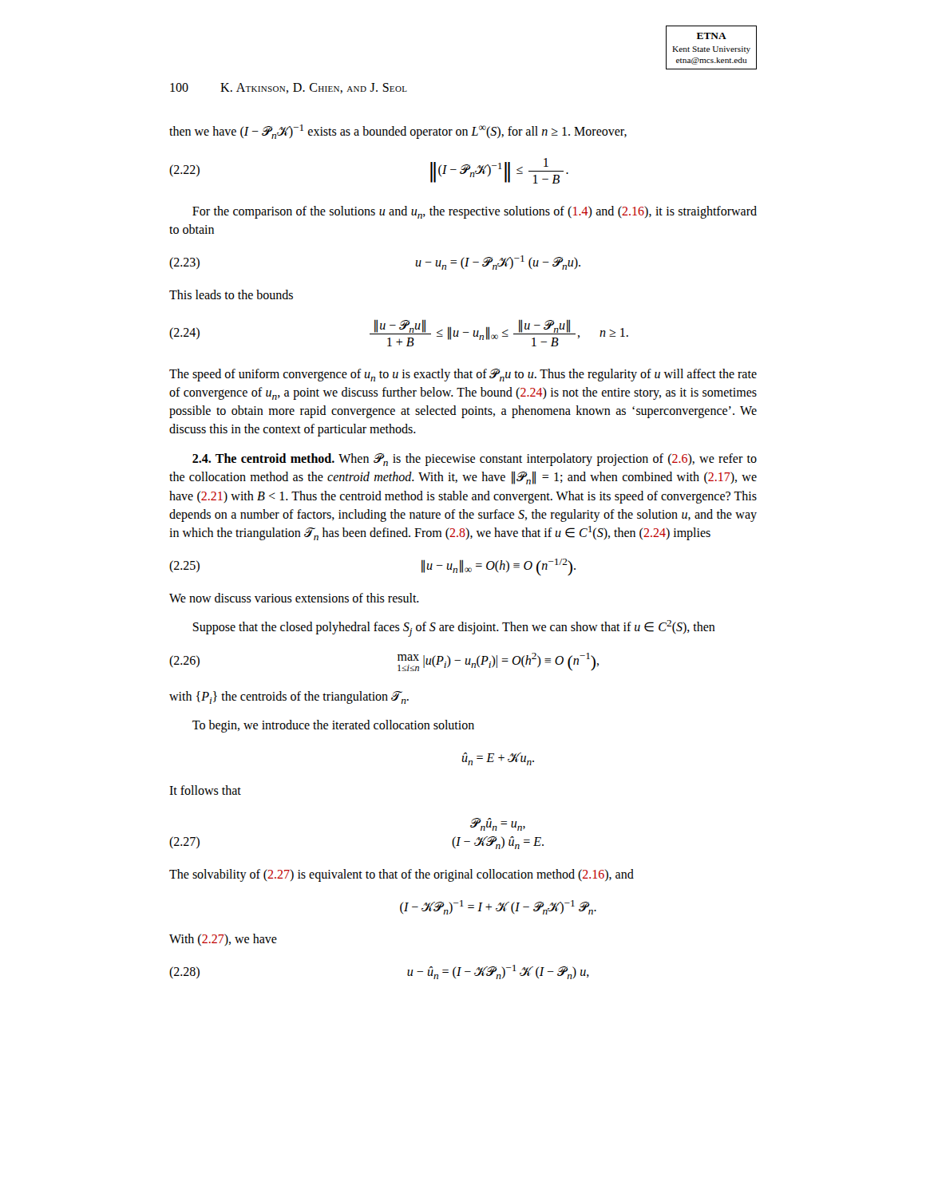ETNA
Kent State University
etna@mcs.kent.edu
100 K. Atkinson, D. Chien, and J. Seol
then we have (I − 𝒫n𝒦)−1 exists as a bounded operator on L∞(S), for all n ≥ 1. Moreover,
(2.22)
∥(I − 𝒫n𝒦)−1∥ ≤ 11 − B.
For the comparison of the solutions u and un, the respective solutions of (1.4) and (2.16), it is straightforward to obtain
(2.23)
u − un = (I − 𝒫n𝒦)−1 (u − 𝒫nu).
This leads to the bounds
(2.24)
∥u − 𝒫nu∥1 + B ≤ ∥u − un∥∞ ≤ ∥u − 𝒫nu∥1 − B, n ≥ 1.
The speed of uniform convergence of un to u is exactly that of 𝒫nu to u. Thus the regularity of u will affect the rate of convergence of un, a point we discuss further below. The bound (2.24) is not the entire story, as it is sometimes possible to obtain more rapid convergence at selected points, a phenomena known as ‘superconvergence’. We discuss this in the context of particular methods.
2.4. The centroid method. When 𝒫n is the piecewise constant interpolatory projection of (2.6), we refer to the collocation method as the centroid method. With it, we have ∥𝒫n∥ = 1; and when combined with (2.17), we have (2.21) with B < 1. Thus the centroid method is stable and convergent. What is its speed of convergence? This depends on a number of factors, including the nature of the surface S, the regularity of the solution u, and the way in which the triangulation 𝒯n has been defined. From (2.8), we have that if u ∈ C1(S), then (2.24) implies
(2.25)
∥u − un∥∞ = O(h) ≡ O (n−1/2).
We now discuss various extensions of this result.
Suppose that the closed polyhedral faces Sj of S are disjoint. Then we can show that if u ∈ C2(S), then
(2.26)
max 1≤i≤n |u(Pi) − un(Pi)| = O(h2) ≡ O (n−1),
with {Pi} the centroids of the triangulation 𝒯n.
To begin, we introduce the iterated collocation solution
ûn = E + 𝒦un.
It follows that
𝒫nûn = un,
(2.27)
(I − 𝒦𝒫n) ûn = E.
The solvability of (2.27) is equivalent to that of the original collocation method (2.16), and
(I − 𝒦𝒫n)−1 = I + 𝒦 (I − 𝒫n𝒦)−1 𝒫n.
With (2.27), we have
(2.28)
u − ûn = (I − 𝒦𝒫n)−1 𝒦 (I − 𝒫n) u,